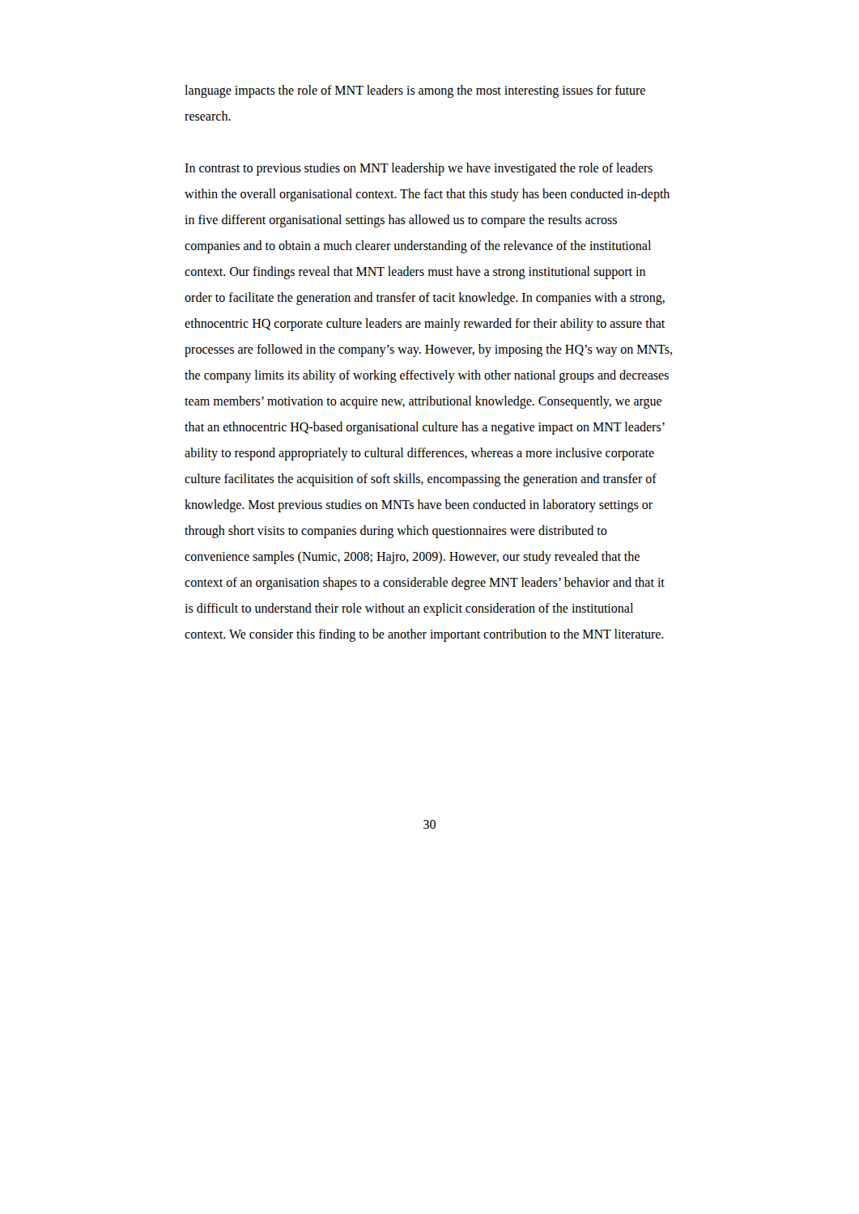language impacts the role of MNT leaders is among the most interesting issues for future research.
In contrast to previous studies on MNT leadership we have investigated the role of leaders within the overall organisational context. The fact that this study has been conducted in-depth in five different organisational settings has allowed us to compare the results across companies and to obtain a much clearer understanding of the relevance of the institutional context. Our findings reveal that MNT leaders must have a strong institutional support in order to facilitate the generation and transfer of tacit knowledge. In companies with a strong, ethnocentric HQ corporate culture leaders are mainly rewarded for their ability to assure that processes are followed in the company’s way. However, by imposing the HQ’s way on MNTs, the company limits its ability of working effectively with other national groups and decreases team members’ motivation to acquire new, attributional knowledge. Consequently, we argue that an ethnocentric HQ-based organisational culture has a negative impact on MNT leaders’ ability to respond appropriately to cultural differences, whereas a more inclusive corporate culture facilitates the acquisition of soft skills, encompassing the generation and transfer of knowledge. Most previous studies on MNTs have been conducted in laboratory settings or through short visits to companies during which questionnaires were distributed to convenience samples (Numic, 2008; Hajro, 2009). However, our study revealed that the context of an organisation shapes to a considerable degree MNT leaders’ behavior and that it is difficult to understand their role without an explicit consideration of the institutional context. We consider this finding to be another important contribution to the MNT literature.
30